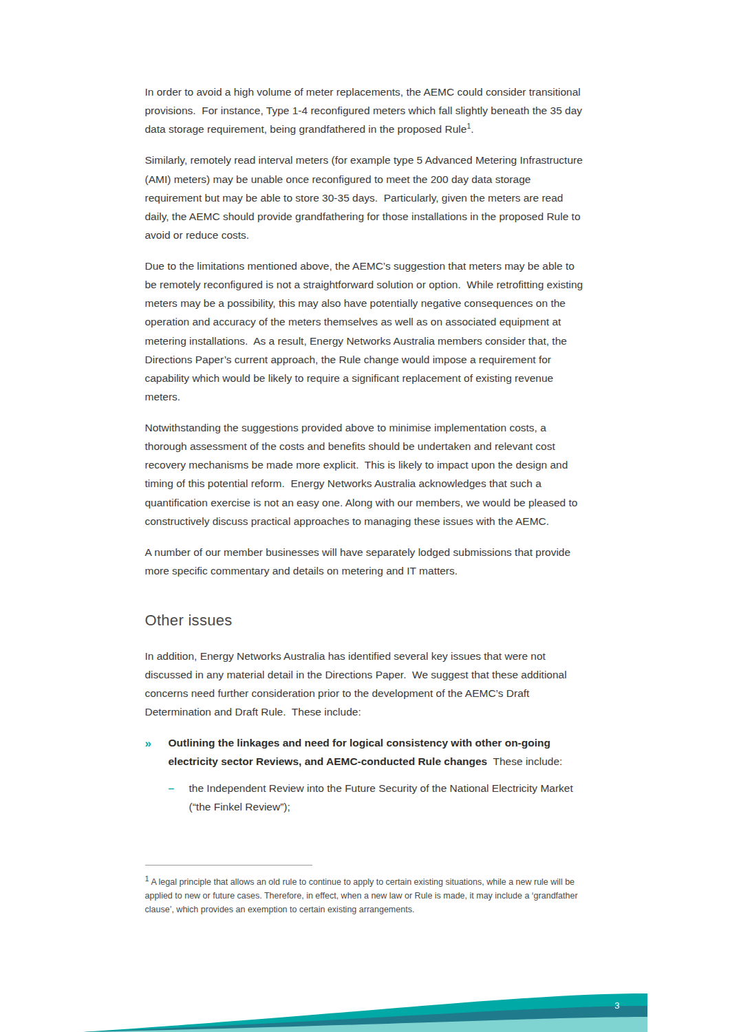In order to avoid a high volume of meter replacements, the AEMC could consider transitional provisions. For instance, Type 1-4 reconfigured meters which fall slightly beneath the 35 day data storage requirement, being grandfathered in the proposed Rule1.
Similarly, remotely read interval meters (for example type 5 Advanced Metering Infrastructure (AMI) meters) may be unable once reconfigured to meet the 200 day data storage requirement but may be able to store 30-35 days. Particularly, given the meters are read daily, the AEMC should provide grandfathering for those installations in the proposed Rule to avoid or reduce costs.
Due to the limitations mentioned above, the AEMC’s suggestion that meters may be able to be remotely reconfigured is not a straightforward solution or option. While retrofitting existing meters may be a possibility, this may also have potentially negative consequences on the operation and accuracy of the meters themselves as well as on associated equipment at metering installations. As a result, Energy Networks Australia members consider that, the Directions Paper’s current approach, the Rule change would impose a requirement for capability which would be likely to require a significant replacement of existing revenue meters.
Notwithstanding the suggestions provided above to minimise implementation costs, a thorough assessment of the costs and benefits should be undertaken and relevant cost recovery mechanisms be made more explicit. This is likely to impact upon the design and timing of this potential reform. Energy Networks Australia acknowledges that such a quantification exercise is not an easy one. Along with our members, we would be pleased to constructively discuss practical approaches to managing these issues with the AEMC.
A number of our member businesses will have separately lodged submissions that provide more specific commentary and details on metering and IT matters.
Other issues
In addition, Energy Networks Australia has identified several key issues that were not discussed in any material detail in the Directions Paper. We suggest that these additional concerns need further consideration prior to the development of the AEMC’s Draft Determination and Draft Rule. These include:
Outlining the linkages and need for logical consistency with other on-going electricity sector Reviews, and AEMC-conducted Rule changes These include:
the Independent Review into the Future Security of the National Electricity Market (“the Finkel Review”);
1 A legal principle that allows an old rule to continue to apply to certain existing situations, while a new rule will be applied to new or future cases. Therefore, in effect, when a new law or Rule is made, it may include a ‘grandfather clause’, which provides an exemption to certain existing arrangements.
3